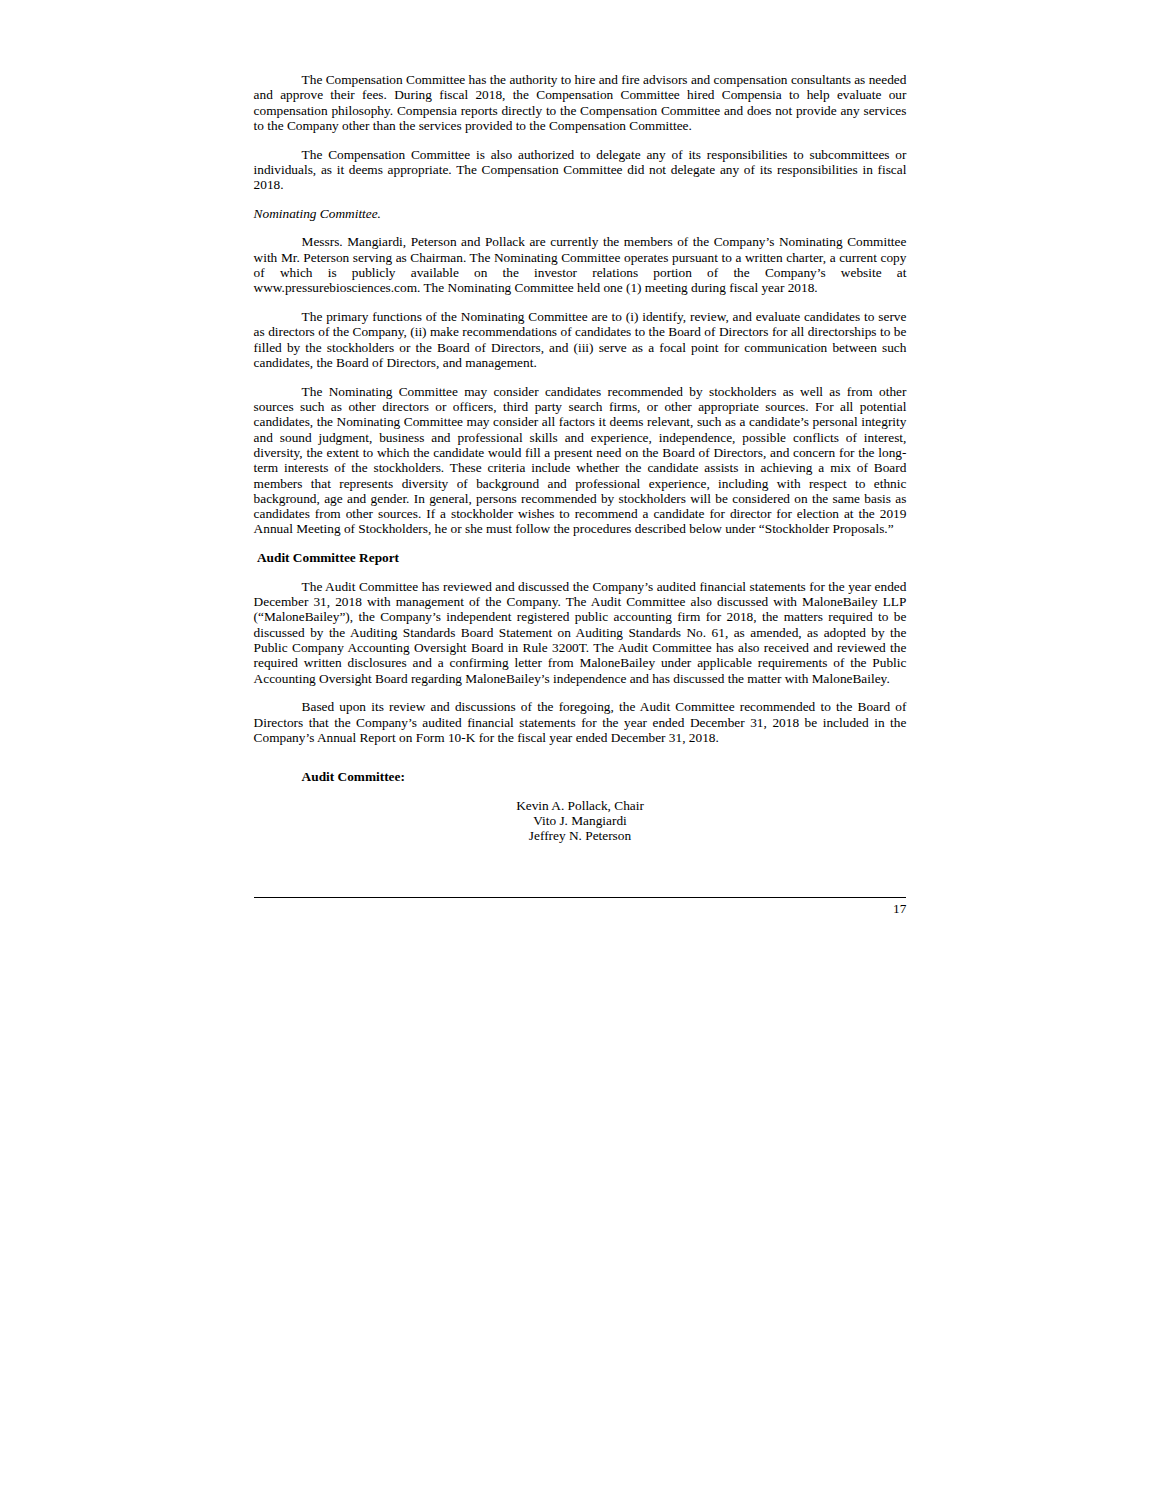The Compensation Committee has the authority to hire and fire advisors and compensation consultants as needed and approve their fees. During fiscal 2018, the Compensation Committee hired Compensia to help evaluate our compensation philosophy. Compensia reports directly to the Compensation Committee and does not provide any services to the Company other than the services provided to the Compensation Committee.
The Compensation Committee is also authorized to delegate any of its responsibilities to subcommittees or individuals, as it deems appropriate. The Compensation Committee did not delegate any of its responsibilities in fiscal 2018.
Nominating Committee.
Messrs. Mangiardi, Peterson and Pollack are currently the members of the Company’s Nominating Committee with Mr. Peterson serving as Chairman. The Nominating Committee operates pursuant to a written charter, a current copy of which is publicly available on the investor relations portion of the Company’s website at www.pressurebiosciences.com. The Nominating Committee held one (1) meeting during fiscal year 2018.
The primary functions of the Nominating Committee are to (i) identify, review, and evaluate candidates to serve as directors of the Company, (ii) make recommendations of candidates to the Board of Directors for all directorships to be filled by the stockholders or the Board of Directors, and (iii) serve as a focal point for communication between such candidates, the Board of Directors, and management.
The Nominating Committee may consider candidates recommended by stockholders as well as from other sources such as other directors or officers, third party search firms, or other appropriate sources. For all potential candidates, the Nominating Committee may consider all factors it deems relevant, such as a candidate’s personal integrity and sound judgment, business and professional skills and experience, independence, possible conflicts of interest, diversity, the extent to which the candidate would fill a present need on the Board of Directors, and concern for the long-term interests of the stockholders. These criteria include whether the candidate assists in achieving a mix of Board members that represents diversity of background and professional experience, including with respect to ethnic background, age and gender. In general, persons recommended by stockholders will be considered on the same basis as candidates from other sources. If a stockholder wishes to recommend a candidate for director for election at the 2019 Annual Meeting of Stockholders, he or she must follow the procedures described below under “Stockholder Proposals.”
Audit Committee Report
The Audit Committee has reviewed and discussed the Company’s audited financial statements for the year ended December 31, 2018 with management of the Company. The Audit Committee also discussed with MaloneBailey LLP (“MaloneBailey”), the Company’s independent registered public accounting firm for 2018, the matters required to be discussed by the Auditing Standards Board Statement on Auditing Standards No. 61, as amended, as adopted by the Public Company Accounting Oversight Board in Rule 3200T. The Audit Committee has also received and reviewed the required written disclosures and a confirming letter from MaloneBailey under applicable requirements of the Public Accounting Oversight Board regarding MaloneBailey’s independence and has discussed the matter with MaloneBailey.
Based upon its review and discussions of the foregoing, the Audit Committee recommended to the Board of Directors that the Company’s audited financial statements for the year ended December 31, 2018 be included in the Company’s Annual Report on Form 10-K for the fiscal year ended December 31, 2018.
Audit Committee:
Kevin A. Pollack, Chair
Vito J. Mangiardi
Jeffrey N. Peterson
17